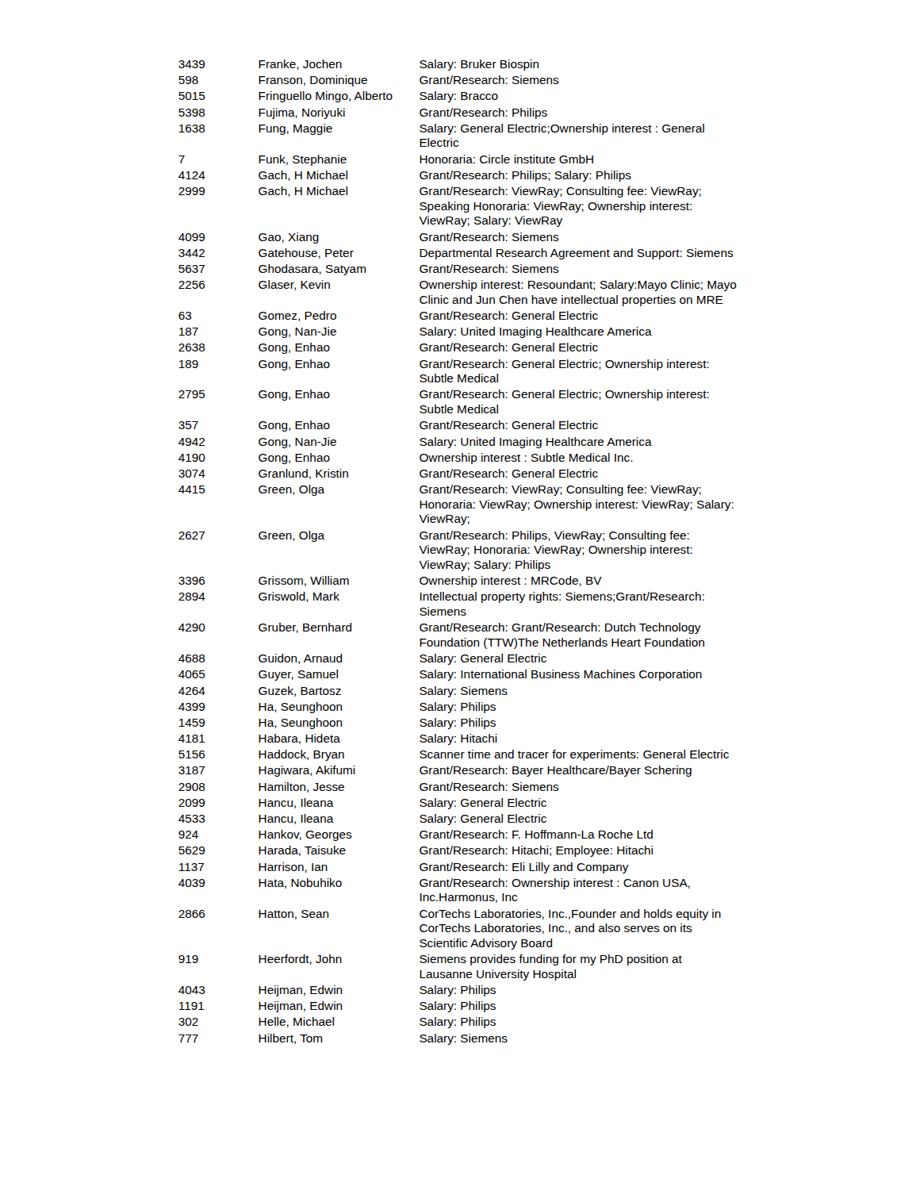| 3439 | Franke, Jochen | Salary: Bruker Biospin |
| 598 | Franson, Dominique | Grant/Research: Siemens |
| 5015 | Fringuello Mingo, Alberto | Salary: Bracco |
| 5398 | Fujima, Noriyuki | Grant/Research: Philips |
| 1638 | Fung, Maggie | Salary: General Electric;Ownership interest : General Electric |
| 7 | Funk, Stephanie | Honoraria: Circle institute GmbH |
| 4124 | Gach, H Michael | Grant/Research: Philips; Salary: Philips |
| 2999 | Gach, H Michael | Grant/Research: ViewRay; Consulting fee: ViewRay; Speaking Honoraria: ViewRay; Ownership interest: ViewRay; Salary: ViewRay |
| 4099 | Gao, Xiang | Grant/Research: Siemens |
| 3442 | Gatehouse, Peter | Departmental Research Agreement and Support: Siemens |
| 5637 | Ghodasara, Satyam | Grant/Research: Siemens |
| 2256 | Glaser, Kevin | Ownership interest: Resoundant; Salary:Mayo Clinic; Mayo Clinic and Jun Chen have intellectual properties on MRE |
| 63 | Gomez, Pedro | Grant/Research: General Electric |
| 187 | Gong, Nan-Jie | Salary: United Imaging Healthcare America |
| 2638 | Gong, Enhao | Grant/Research: General Electric |
| 189 | Gong, Enhao | Grant/Research: General Electric; Ownership interest: Subtle Medical |
| 2795 | Gong, Enhao | Grant/Research: General Electric; Ownership interest: Subtle Medical |
| 357 | Gong, Enhao | Grant/Research: General Electric |
| 4942 | Gong, Nan-Jie | Salary: United Imaging Healthcare America |
| 4190 | Gong, Enhao | Ownership interest : Subtle Medical Inc. |
| 3074 | Granlund, Kristin | Grant/Research: General Electric |
| 4415 | Green, Olga | Grant/Research: ViewRay; Consulting fee: ViewRay; Honoraria: ViewRay; Ownership interest: ViewRay; Salary: ViewRay; |
| 2627 | Green, Olga | Grant/Research: Philips, ViewRay; Consulting fee: ViewRay; Honoraria: ViewRay; Ownership interest: ViewRay; Salary: Philips |
| 3396 | Grissom, William | Ownership interest : MRCode, BV |
| 2894 | Griswold, Mark | Intellectual property rights: Siemens;Grant/Research: Siemens |
| 4290 | Gruber, Bernhard | Grant/Research: Grant/Research: Dutch Technology Foundation (TTW)The Netherlands Heart Foundation |
| 4688 | Guidon, Arnaud | Salary: General Electric |
| 4065 | Guyer, Samuel | Salary: International Business Machines Corporation |
| 4264 | Guzek, Bartosz | Salary: Siemens |
| 4399 | Ha, Seunghoon | Salary: Philips |
| 1459 | Ha, Seunghoon | Salary: Philips |
| 4181 | Habara, Hideta | Salary: Hitachi |
| 5156 | Haddock, Bryan | Scanner time and tracer for experiments: General Electric |
| 3187 | Hagiwara, Akifumi | Grant/Research: Bayer Healthcare/Bayer Schering |
| 2908 | Hamilton, Jesse | Grant/Research: Siemens |
| 2099 | Hancu, Ileana | Salary: General Electric |
| 4533 | Hancu, Ileana | Salary: General Electric |
| 924 | Hankov, Georges | Grant/Research: F. Hoffmann-La Roche Ltd |
| 5629 | Harada, Taisuke | Grant/Research: Hitachi; Employee: Hitachi |
| 1137 | Harrison, Ian | Grant/Research: Eli Lilly and Company |
| 4039 | Hata, Nobuhiko | Grant/Research: Ownership interest : Canon USA, Inc.Harmonus, Inc |
| 2866 | Hatton, Sean | CorTechs Laboratories, Inc.,Founder and holds equity in CorTechs Laboratories, Inc., and also serves on its Scientific Advisory Board |
| 919 | Heerfordt, John | Siemens provides funding for my PhD position at Lausanne University Hospital |
| 4043 | Heijman, Edwin | Salary: Philips |
| 1191 | Heijman, Edwin | Salary: Philips |
| 302 | Helle, Michael | Salary: Philips |
| 777 | Hilbert, Tom | Salary: Siemens |